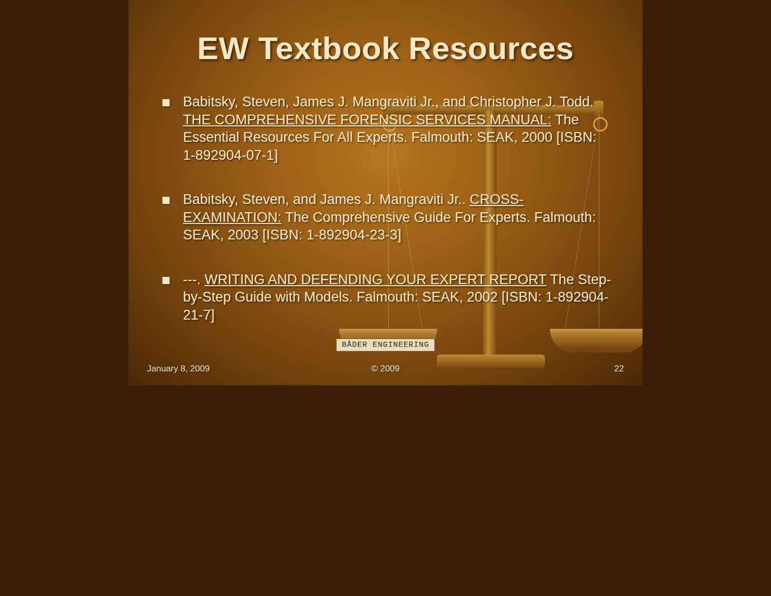EW Textbook Resources
Babitsky, Steven, James J. Mangraviti Jr., and Christopher J. Todd. THE COMPREHENSIVE FORENSIC SERVICES MANUAL: The Essential Resources For All Experts. Falmouth: SEAK, 2000 [ISBN: 1-892904-07-1]
Babitsky, Steven, and James J. Mangraviti Jr.. CROSS-EXAMINATION: The Comprehensive Guide For Experts. Falmouth: SEAK, 2003 [ISBN: 1-892904-23-3]
---. WRITING AND DEFENDING YOUR EXPERT REPORT The Step-by-Step Guide with Models. Falmouth: SEAK, 2002 [ISBN: 1-892904-21-7]
BÅDER ENGINEERING
January 8, 2009 © 2009 22